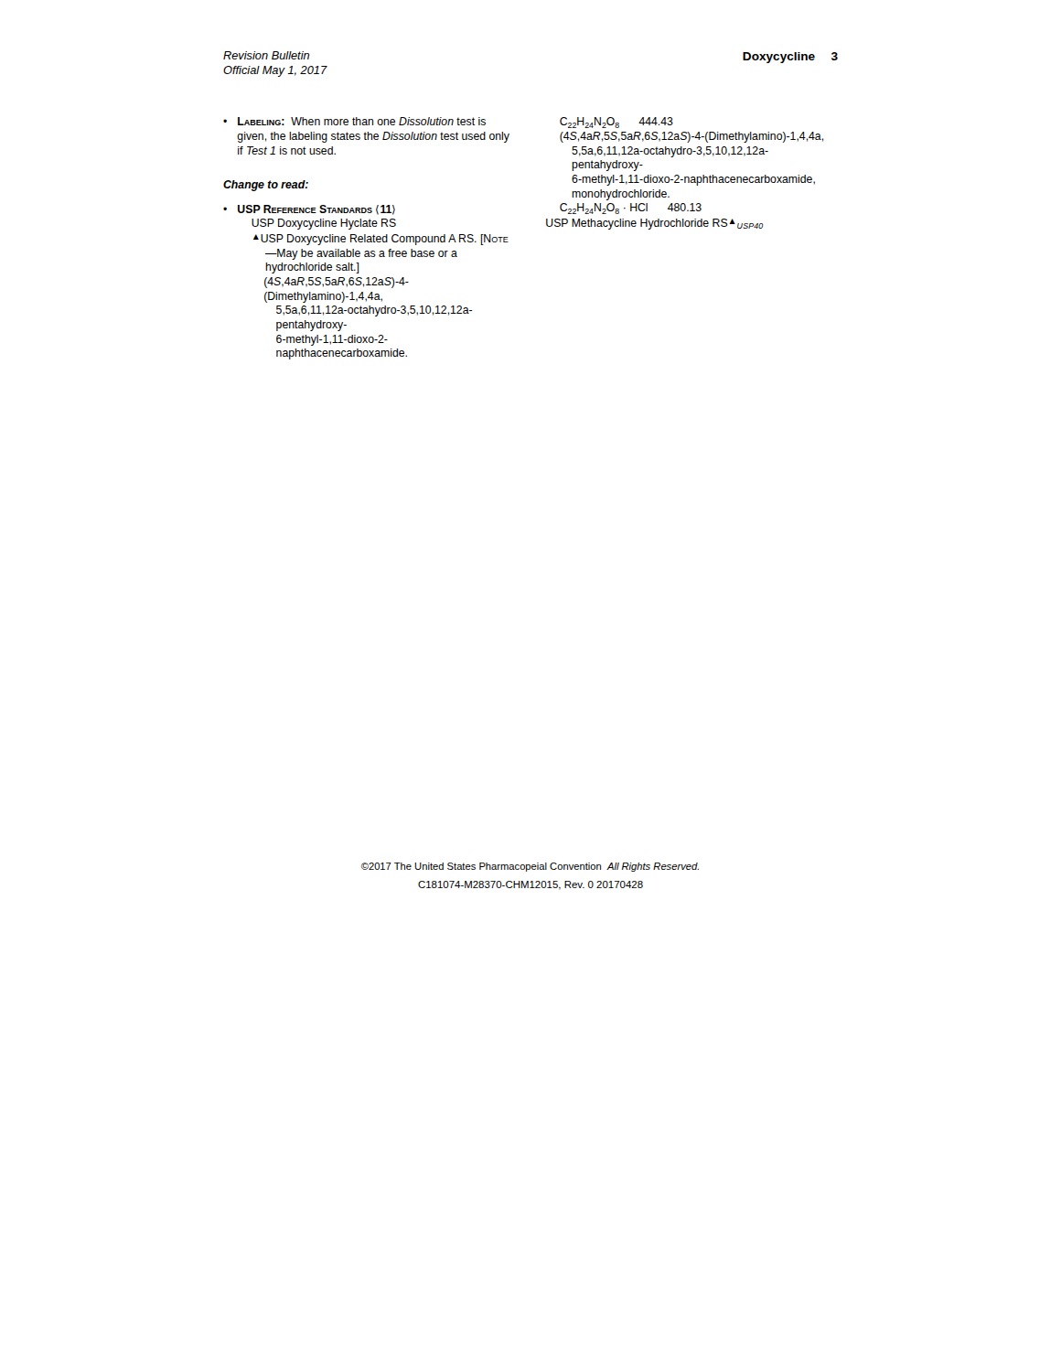Revision Bulletin
Official May 1, 2017
Doxycycline 3
Labeling: When more than one Dissolution test is given, the labeling states the Dissolution test used only if Test 1 is not used.
Change to read:
USP Reference Standards ⟨11⟩
USP Doxycycline Hyclate RS
▲USP Doxycycline Related Compound A RS. [Note—May be available as a free base or a hydrochloride salt.]
(4S,4aR,5S,5aR,6S,12aS)-4-(Dimethylamino)-1,4,4a,
5,5a,6,11,12a-octahydro-3,5,10,12,12a-pentahydroxy-
6-methyl-1,11-dioxo-2-naphthacenecarboxamide.
C22H24N2O8 444.43
(4S,4aR,5S,5aR,6S,12aS)-4-(Dimethylamino)-1,4,4a,
5,5a,6,11,12a-octahydro-3,5,10,12,12a-pentahydroxy-
6-methyl-1,11-dioxo-2-naphthacenecarboxamide,
monohydrochloride.
C22H24N2O8 · HCl 480.13
USP Methacycline Hydrochloride RS▲USP40
©2017 The United States Pharmacopeial Convention All Rights Reserved.
C181074-M28370-CHM12015, Rev. 0 20170428